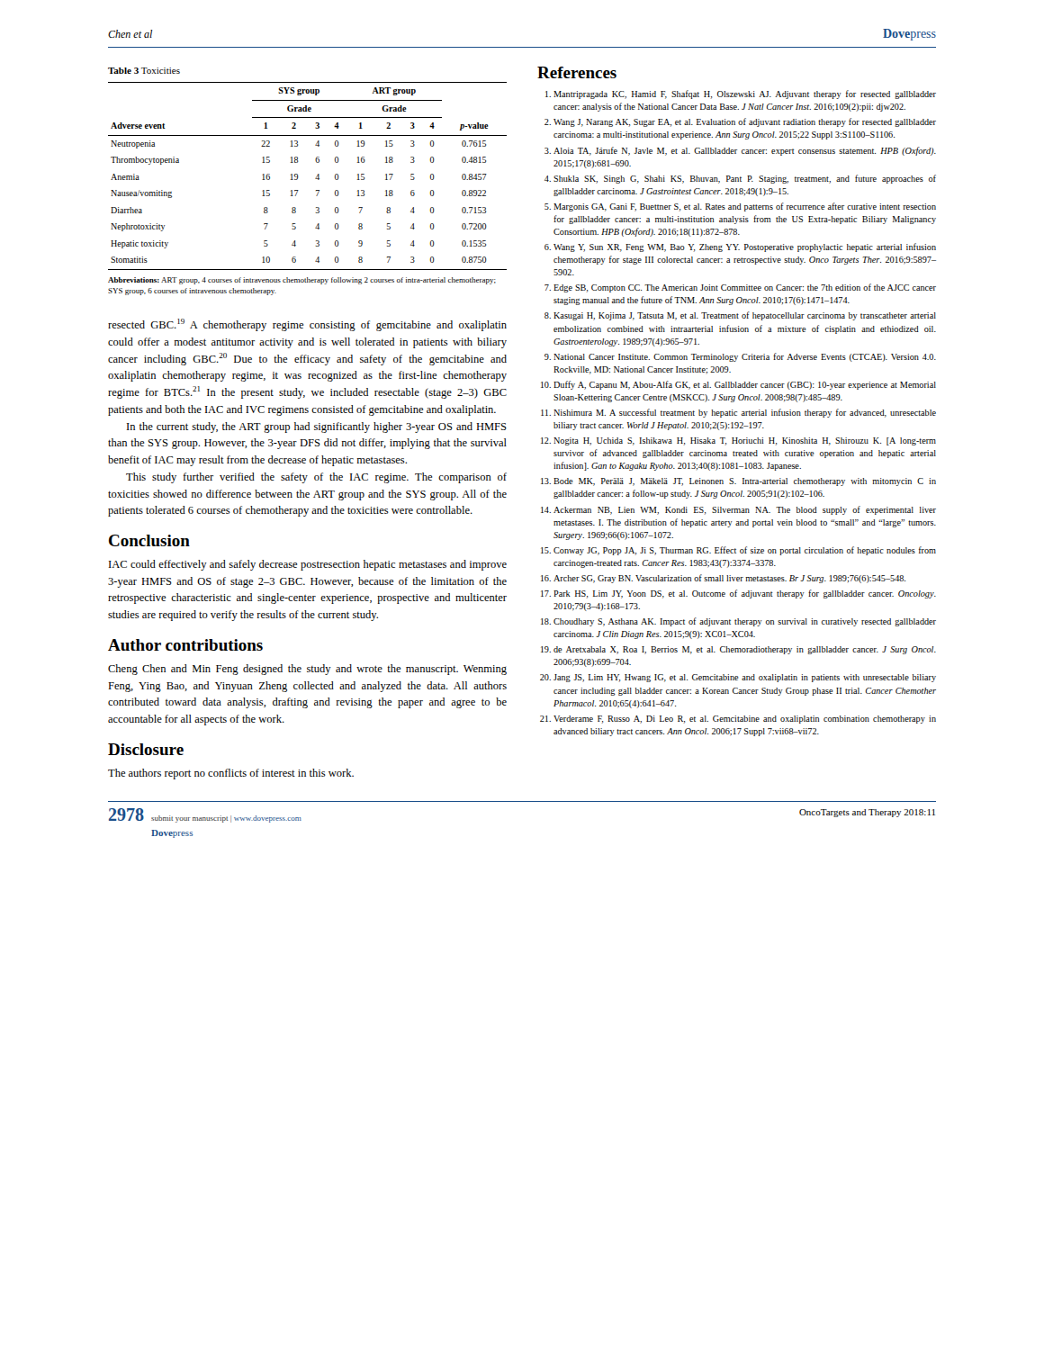Chen et al
Dove press
Table 3 Toxicities
| Adverse event | SYS group | ART group | p -value |
| --- | --- | --- | --- |
| Grade | Grade |
| 1 | 2 | 3 | 4 | 1 | 2 | 3 | 4 |
| Neutropenia | 22 | 13 | 4 | 0 | 19 | 15 | 3 | 0 | 0.7615 |
| Thrombocytopenia | 15 | 18 | 6 | 0 | 16 | 18 | 3 | 0 | 0.4815 |
| Anemia | 16 | 19 | 4 | 0 | 15 | 17 | 5 | 0 | 0.8457 |
| Nausea/vomiting | 15 | 17 | 7 | 0 | 13 | 18 | 6 | 0 | 0.8922 |
| Diarrhea | 8 | 8 | 3 | 0 | 7 | 8 | 4 | 0 | 0.7153 |
| Nephrotoxicity | 7 | 5 | 4 | 0 | 8 | 5 | 4 | 0 | 0.7200 |
| Hepatic toxicity | 5 | 4 | 3 | 0 | 9 | 5 | 4 | 0 | 0.1535 |
| Stomatitis | 10 | 6 | 4 | 0 | 8 | 7 | 3 | 0 | 0.8750 |
Abbreviations: ART group, 4 courses of intravenous chemotherapy following 2 courses of intra-arterial chemotherapy; SYS group, 6 courses of intravenous chemotherapy.
resected GBC.19 A chemotherapy regime consisting of gemcitabine and oxaliplatin could offer a modest antitumor activity and is well tolerated in patients with biliary cancer including GBC.20 Due to the efficacy and safety of the gemcitabine and oxaliplatin chemotherapy regime, it was recognized as the first-line chemotherapy regime for BTCs.21 In the present study, we included resectable (stage 2–3) GBC patients and both the IAC and IVC regimens consisted of gemcitabine and oxaliplatin.
In the current study, the ART group had significantly higher 3-year OS and HMFS than the SYS group. However, the 3-year DFS did not differ, implying that the survival benefit of IAC may result from the decrease of hepatic metastases.
This study further verified the safety of the IAC regime. The comparison of toxicities showed no difference between the ART group and the SYS group. All of the patients tolerated 6 courses of chemotherapy and the toxicities were controllable.
Conclusion
IAC could effectively and safely decrease postresection hepatic metastases and improve 3-year HMFS and OS of stage 2–3 GBC. However, because of the limitation of the retrospective characteristic and single-center experience, prospective and multicenter studies are required to verify the results of the current study.
Author contributions
Cheng Chen and Min Feng designed the study and wrote the manuscript. Wenming Feng, Ying Bao, and Yinyuan Zheng collected and analyzed the data. All authors contributed toward data analysis, drafting and revising the paper and agree to be accountable for all aspects of the work.
Disclosure
The authors report no conflicts of interest in this work.
References
Mantripragada KC, Hamid F, Shafqat H, Olszewski AJ. Adjuvant therapy for resected gallbladder cancer: analysis of the National Cancer Data Base. J Natl Cancer Inst. 2016;109(2):pii: djw202.
Wang J, Narang AK, Sugar EA, et al. Evaluation of adjuvant radiation therapy for resected gallbladder carcinoma: a multi-institutional experience. Ann Surg Oncol. 2015;22 Suppl 3:S1100–S1106.
Aloia TA, Járufe N, Javle M, et al. Gallbladder cancer: expert consensus statement. HPB (Oxford). 2015;17(8):681–690.
Shukla SK, Singh G, Shahi KS, Bhuvan, Pant P. Staging, treatment, and future approaches of gallbladder carcinoma. J Gastrointest Cancer. 2018;49(1):9–15.
Margonis GA, Gani F, Buettner S, et al. Rates and patterns of recurrence after curative intent resection for gallbladder cancer: a multi-institution analysis from the US Extra-hepatic Biliary Malignancy Consortium. HPB (Oxford). 2016;18(11):872–878.
Wang Y, Sun XR, Feng WM, Bao Y, Zheng YY. Postoperative prophylactic hepatic arterial infusion chemotherapy for stage III colorectal cancer: a retrospective study. Onco Targets Ther. 2016;9:5897–5902.
Edge SB, Compton CC. The American Joint Committee on Cancer: the 7th edition of the AJCC cancer staging manual and the future of TNM. Ann Surg Oncol. 2010;17(6):1471–1474.
Kasugai H, Kojima J, Tatsuta M, et al. Treatment of hepatocellular carcinoma by transcatheter arterial embolization combined with intraarterial infusion of a mixture of cisplatin and ethiodized oil. Gastroenterology. 1989;97(4):965–971.
National Cancer Institute. Common Terminology Criteria for Adverse Events (CTCAE). Version 4.0. Rockville, MD: National Cancer Institute; 2009.
Duffy A, Capanu M, Abou-Alfa GK, et al. Gallbladder cancer (GBC): 10-year experience at Memorial Sloan-Kettering Cancer Centre (MSKCC). J Surg Oncol. 2008;98(7):485–489.
Nishimura M. A successful treatment by hepatic arterial infusion therapy for advanced, unresectable biliary tract cancer. World J Hepatol. 2010;2(5):192–197.
Nogita H, Uchida S, Ishikawa H, Hisaka T, Horiuchi H, Kinoshita H, Shirouzu K. [A long-term survivor of advanced gallbladder carcinoma treated with curative operation and hepatic arterial infusion]. Gan to Kagaku Ryoho. 2013;40(8):1081–1083. Japanese.
Bode MK, Perälä J, Mäkelä JT, Leinonen S. Intra-arterial chemotherapy with mitomycin C in gallbladder cancer: a follow-up study. J Surg Oncol. 2005;91(2):102–106.
Ackerman NB, Lien WM, Kondi ES, Silverman NA. The blood supply of experimental liver metastases. I. The distribution of hepatic artery and portal vein blood to “small” and “large” tumors. Surgery. 1969;66(6):1067–1072.
Conway JG, Popp JA, Ji S, Thurman RG. Effect of size on portal circulation of hepatic nodules from carcinogen-treated rats. Cancer Res. 1983;43(7):3374–3378.
Archer SG, Gray BN. Vascularization of small liver metastases. Br J Surg. 1989;76(6):545–548.
Park HS, Lim JY, Yoon DS, et al. Outcome of adjuvant therapy for gallbladder cancer. Oncology. 2010;79(3–4):168–173.
Choudhary S, Asthana AK. Impact of adjuvant therapy on survival in curatively resected gallbladder carcinoma. J Clin Diagn Res. 2015;9(9): XC01–XC04.
de Aretxabala X, Roa I, Berrios M, et al. Chemoradiotherapy in gallbladder cancer. J Surg Oncol. 2006;93(8):699–704.
Jang JS, Lim HY, Hwang IG, et al. Gemcitabine and oxaliplatin in patients with unresectable biliary cancer including gall bladder cancer: a Korean Cancer Study Group phase II trial. Cancer Chemother Pharmacol. 2010;65(4):641–647.
Verderame F, Russo A, Di Leo R, et al. Gemcitabine and oxaliplatin combination chemotherapy in advanced biliary tract cancers. Ann Oncol. 2006;17 Suppl 7:vii68–vii72.
2978
submit your manuscript | www.dovepress.com
Dovepress
OncoTargets and Therapy 2018:11